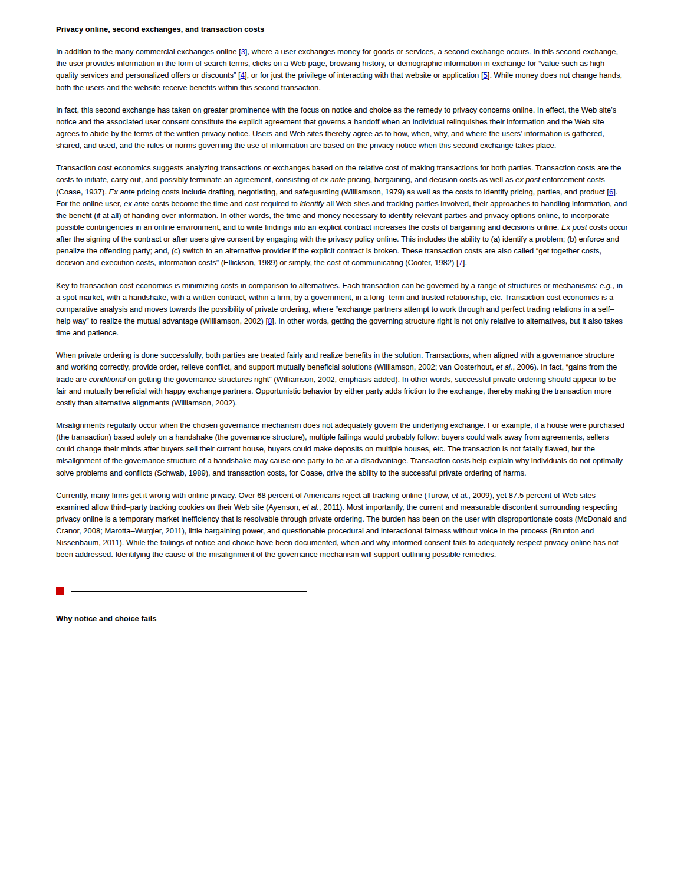Privacy online, second exchanges, and transaction costs
In addition to the many commercial exchanges online [3], where a user exchanges money for goods or services, a second exchange occurs. In this second exchange, the user provides information in the form of search terms, clicks on a Web page, browsing history, or demographic information in exchange for “value such as high quality services and personalized offers or discounts” [4], or for just the privilege of interacting with that website or application [5]. While money does not change hands, both the users and the website receive benefits within this second transaction.
In fact, this second exchange has taken on greater prominence with the focus on notice and choice as the remedy to privacy concerns online. In effect, the Web site’s notice and the associated user consent constitute the explicit agreement that governs a handoff when an individual relinquishes their information and the Web site agrees to abide by the terms of the written privacy notice. Users and Web sites thereby agree as to how, when, why, and where the users’ information is gathered, shared, and used, and the rules or norms governing the use of information are based on the privacy notice when this second exchange takes place.
Transaction cost economics suggests analyzing transactions or exchanges based on the relative cost of making transactions for both parties. Transaction costs are the costs to initiate, carry out, and possibly terminate an agreement, consisting of ex ante pricing, bargaining, and decision costs as well as ex post enforcement costs (Coase, 1937). Ex ante pricing costs include drafting, negotiating, and safeguarding (Williamson, 1979) as well as the costs to identify pricing, parties, and product [6]. For the online user, ex ante costs become the time and cost required to identify all Web sites and tracking parties involved, their approaches to handling information, and the benefit (if at all) of handing over information. In other words, the time and money necessary to identify relevant parties and privacy options online, to incorporate possible contingencies in an online environment, and to write findings into an explicit contract increases the costs of bargaining and decisions online. Ex post costs occur after the signing of the contract or after users give consent by engaging with the privacy policy online. This includes the ability to (a) identify a problem; (b) enforce and penalize the offending party; and, (c) switch to an alternative provider if the explicit contract is broken. These transaction costs are also called “get together costs, decision and execution costs, information costs” (Ellickson, 1989) or simply, the cost of communicating (Cooter, 1982) [7].
Key to transaction cost economics is minimizing costs in comparison to alternatives. Each transaction can be governed by a range of structures or mechanisms: e.g., in a spot market, with a handshake, with a written contract, within a firm, by a government, in a long–term and trusted relationship, etc. Transaction cost economics is a comparative analysis and moves towards the possibility of private ordering, where “exchange partners attempt to work through and perfect trading relations in a self–help way” to realize the mutual advantage (Williamson, 2002) [8]. In other words, getting the governing structure right is not only relative to alternatives, but it also takes time and patience.
When private ordering is done successfully, both parties are treated fairly and realize benefits in the solution. Transactions, when aligned with a governance structure and working correctly, provide order, relieve conflict, and support mutually beneficial solutions (Williamson, 2002; van Oosterhout, et al., 2006). In fact, “gains from the trade are conditional on getting the governance structures right” (Williamson, 2002, emphasis added). In other words, successful private ordering should appear to be fair and mutually beneficial with happy exchange partners. Opportunistic behavior by either party adds friction to the exchange, thereby making the transaction more costly than alternative alignments (Williamson, 2002).
Misalignments regularly occur when the chosen governance mechanism does not adequately govern the underlying exchange. For example, if a house were purchased (the transaction) based solely on a handshake (the governance structure), multiple failings would probably follow: buyers could walk away from agreements, sellers could change their minds after buyers sell their current house, buyers could make deposits on multiple houses, etc. The transaction is not fatally flawed, but the misalignment of the governance structure of a handshake may cause one party to be at a disadvantage. Transaction costs help explain why individuals do not optimally solve problems and conflicts (Schwab, 1989), and transaction costs, for Coase, drive the ability to the successful private ordering of harms.
Currently, many firms get it wrong with online privacy. Over 68 percent of Americans reject all tracking online (Turow, et al., 2009), yet 87.5 percent of Web sites examined allow third–party tracking cookies on their Web site (Ayenson, et al., 2011). Most importantly, the current and measurable discontent surrounding respecting privacy online is a temporary market inefficiency that is resolvable through private ordering. The burden has been on the user with disproportionate costs (McDonald and Cranor, 2008; Marotta–Wurgler, 2011), little bargaining power, and questionable procedural and interactional fairness without voice in the process (Brunton and Nissenbaum, 2011). While the failings of notice and choice have been documented, when and why informed consent fails to adequately respect privacy online has not been addressed. Identifying the cause of the misalignment of the governance mechanism will support outlining possible remedies.
Why notice and choice fails